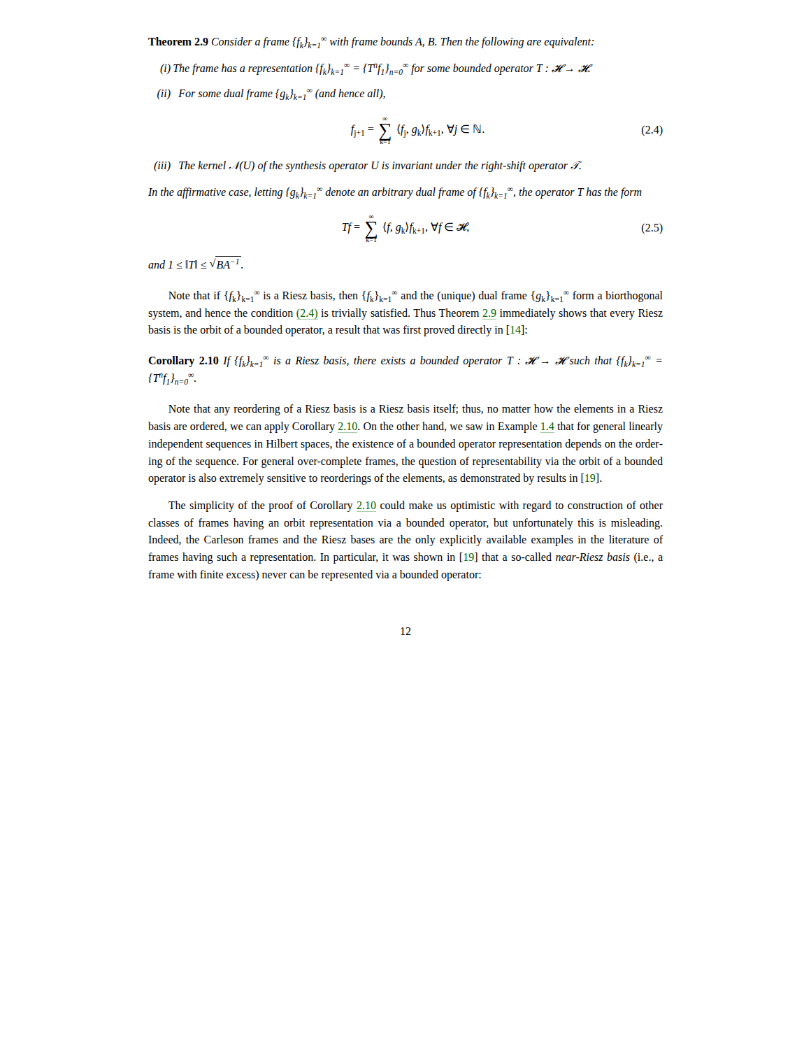Theorem 2.9 Consider a frame {fk}k=1∞ with frame bounds A, B. Then the following are equivalent:
(i) The frame has a representation {fk}k=1∞ = {Tnf1}n=0∞ for some bounded operator T : 𝓗 → 𝓗.
(ii) For some dual frame {gk}k=1∞ (and hence all),
fj+1 = ∞∑k=1 ⟨fj, gk⟩fk+1, ∀j ∈ ℕ.
(2.4)
(iii) The kernel 𝒩(U) of the synthesis operator U is invariant under the right-shift operator 𝒯.
In the affirmative case, letting {gk}k=1∞ denote an arbitrary dual frame of {fk}k=1∞, the operator T has the form
Tf = ∞∑k=1 ⟨f, gk⟩fk+1, ∀f ∈ 𝓗,
(2.5)
and 1 ≤ ‖T‖ ≤ BA−1.
Note that if {fk}k=1∞ is a Riesz basis, then {fk}k=1∞ and the (unique) dual frame {gk}k=1∞ form a biorthogonal system, and hence the condition (2.4) is trivially satisfied. Thus Theorem 2.9 immediately shows that every Riesz basis is the orbit of a bounded operator, a result that was first proved directly in [14]:
Corollary 2.10 If {fk}k=1∞ is a Riesz basis, there exists a bounded operator T : 𝓗 → 𝓗 such that {fk}k=1∞ = {Tnf1}n=0∞.
Note that any reordering of a Riesz basis is a Riesz basis itself; thus, no matter how the elements in a Riesz basis are ordered, we can apply Corollary 2.10. On the other hand, we saw in Example 1.4 that for general linearly independent sequences in Hilbert spaces, the existence of a bounded operator representation depends on the ordering of the sequence. For general over-complete frames, the question of representability via the orbit of a bounded operator is also extremely sensitive to reorderings of the elements, as demonstrated by results in [19].
The simplicity of the proof of Corollary 2.10 could make us optimistic with regard to construction of other classes of frames having an orbit representation via a bounded operator, but unfortunately this is misleading. Indeed, the Carleson frames and the Riesz bases are the only explicitly available examples in the literature of frames having such a representation. In particular, it was shown in [19] that a so-called near-Riesz basis (i.e., a frame with finite excess) never can be represented via a bounded operator:
12